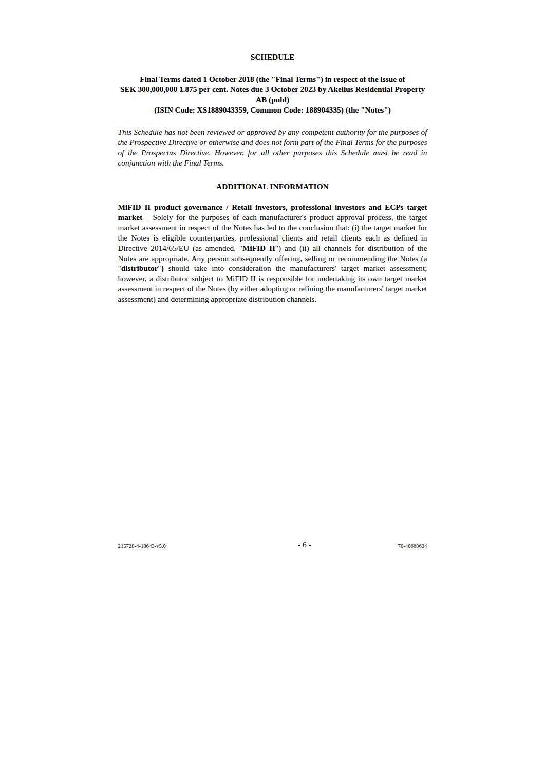SCHEDULE
Final Terms dated 1 October 2018 (the "Final Terms") in respect of the issue of SEK 300,000,000 1.875 per cent. Notes due 3 October 2023 by Akelius Residential Property AB (publ) (ISIN Code: XS1889043359, Common Code: 188904335) (the "Notes")
This Schedule has not been reviewed or approved by any competent authority for the purposes of the Prospective Directive or otherwise and does not form part of the Final Terms for the purposes of the Prospectus Directive. However, for all other purposes this Schedule must be read in conjunction with the Final Terms.
ADDITIONAL INFORMATION
MiFID II product governance / Retail investors, professional investors and ECPs target market – Solely for the purposes of each manufacturer's product approval process, the target market assessment in respect of the Notes has led to the conclusion that: (i) the target market for the Notes is eligible counterparties, professional clients and retail clients each as defined in Directive 2014/65/EU (as amended, "MiFID II") and (ii) all channels for distribution of the Notes are appropriate. Any person subsequently offering, selling or recommending the Notes (a "distributor") should take into consideration the manufacturers' target market assessment; however, a distributor subject to MiFID II is responsible for undertaking its own target market assessment in respect of the Notes (by either adopting or refining the manufacturers' target market assessment) and determining appropriate distribution channels.
| 215728-4-18643-v5.0 | - 6 - | 70-40660634 |